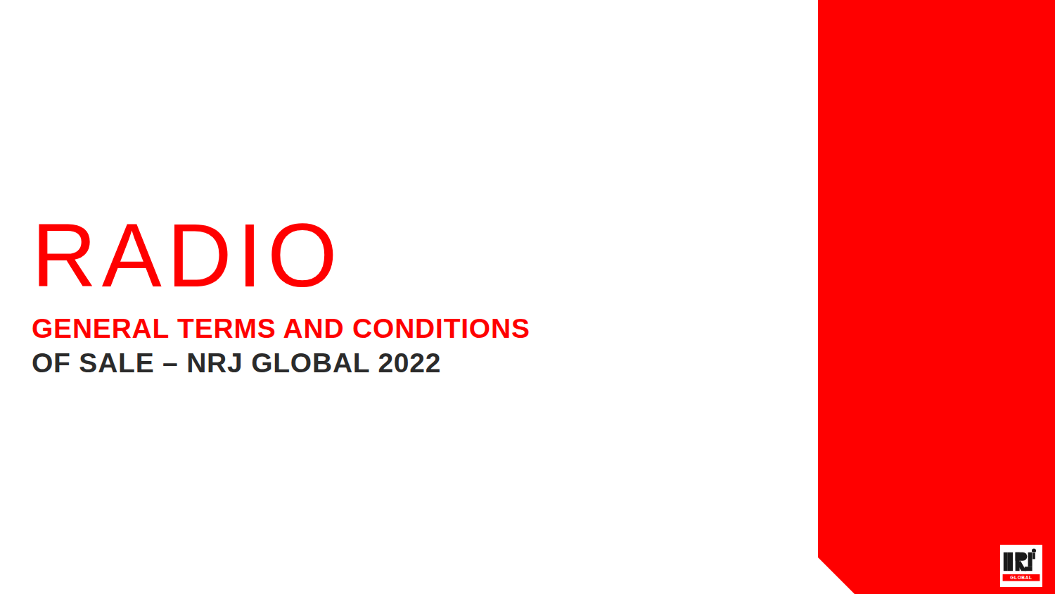RADIO
General terms and conditions of sale – NRJ Global 2022
GLOBAL